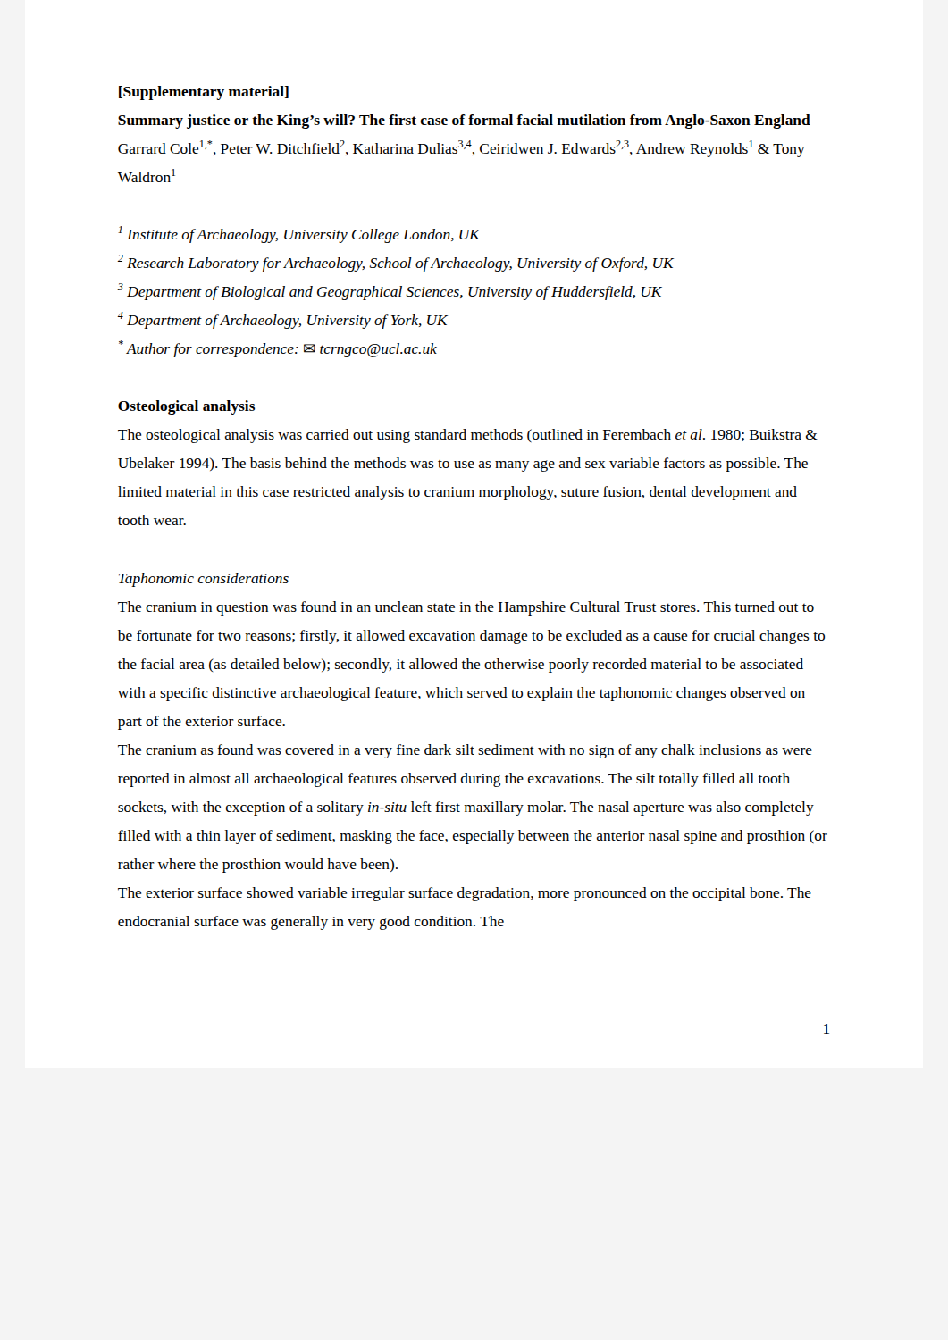[Supplementary material]
Summary justice or the King’s will? The first case of formal facial mutilation from Anglo-Saxon England
Garrard Cole1,*, Peter W. Ditchfield2, Katharina Dulias3,4, Ceiridwen J. Edwards2,3, Andrew Reynolds1 & Tony Waldron1
1 Institute of Archaeology, University College London, UK
2 Research Laboratory for Archaeology, School of Archaeology, University of Oxford, UK
3 Department of Biological and Geographical Sciences, University of Huddersfield, UK
4 Department of Archaeology, University of York, UK
* Author for correspondence: ✉ tcrngco@ucl.ac.uk
Osteological analysis
The osteological analysis was carried out using standard methods (outlined in Ferembach et al. 1980; Buikstra & Ubelaker 1994). The basis behind the methods was to use as many age and sex variable factors as possible. The limited material in this case restricted analysis to cranium morphology, suture fusion, dental development and tooth wear.
Taphonomic considerations
The cranium in question was found in an unclean state in the Hampshire Cultural Trust stores. This turned out to be fortunate for two reasons; firstly, it allowed excavation damage to be excluded as a cause for crucial changes to the facial area (as detailed below); secondly, it allowed the otherwise poorly recorded material to be associated with a specific distinctive archaeological feature, which served to explain the taphonomic changes observed on part of the exterior surface.
The cranium as found was covered in a very fine dark silt sediment with no sign of any chalk inclusions as were reported in almost all archaeological features observed during the excavations. The silt totally filled all tooth sockets, with the exception of a solitary in-situ left first maxillary molar. The nasal aperture was also completely filled with a thin layer of sediment, masking the face, especially between the anterior nasal spine and prosthion (or rather where the prosthion would have been).
The exterior surface showed variable irregular surface degradation, more pronounced on the occipital bone. The endocranial surface was generally in very good condition. The
1